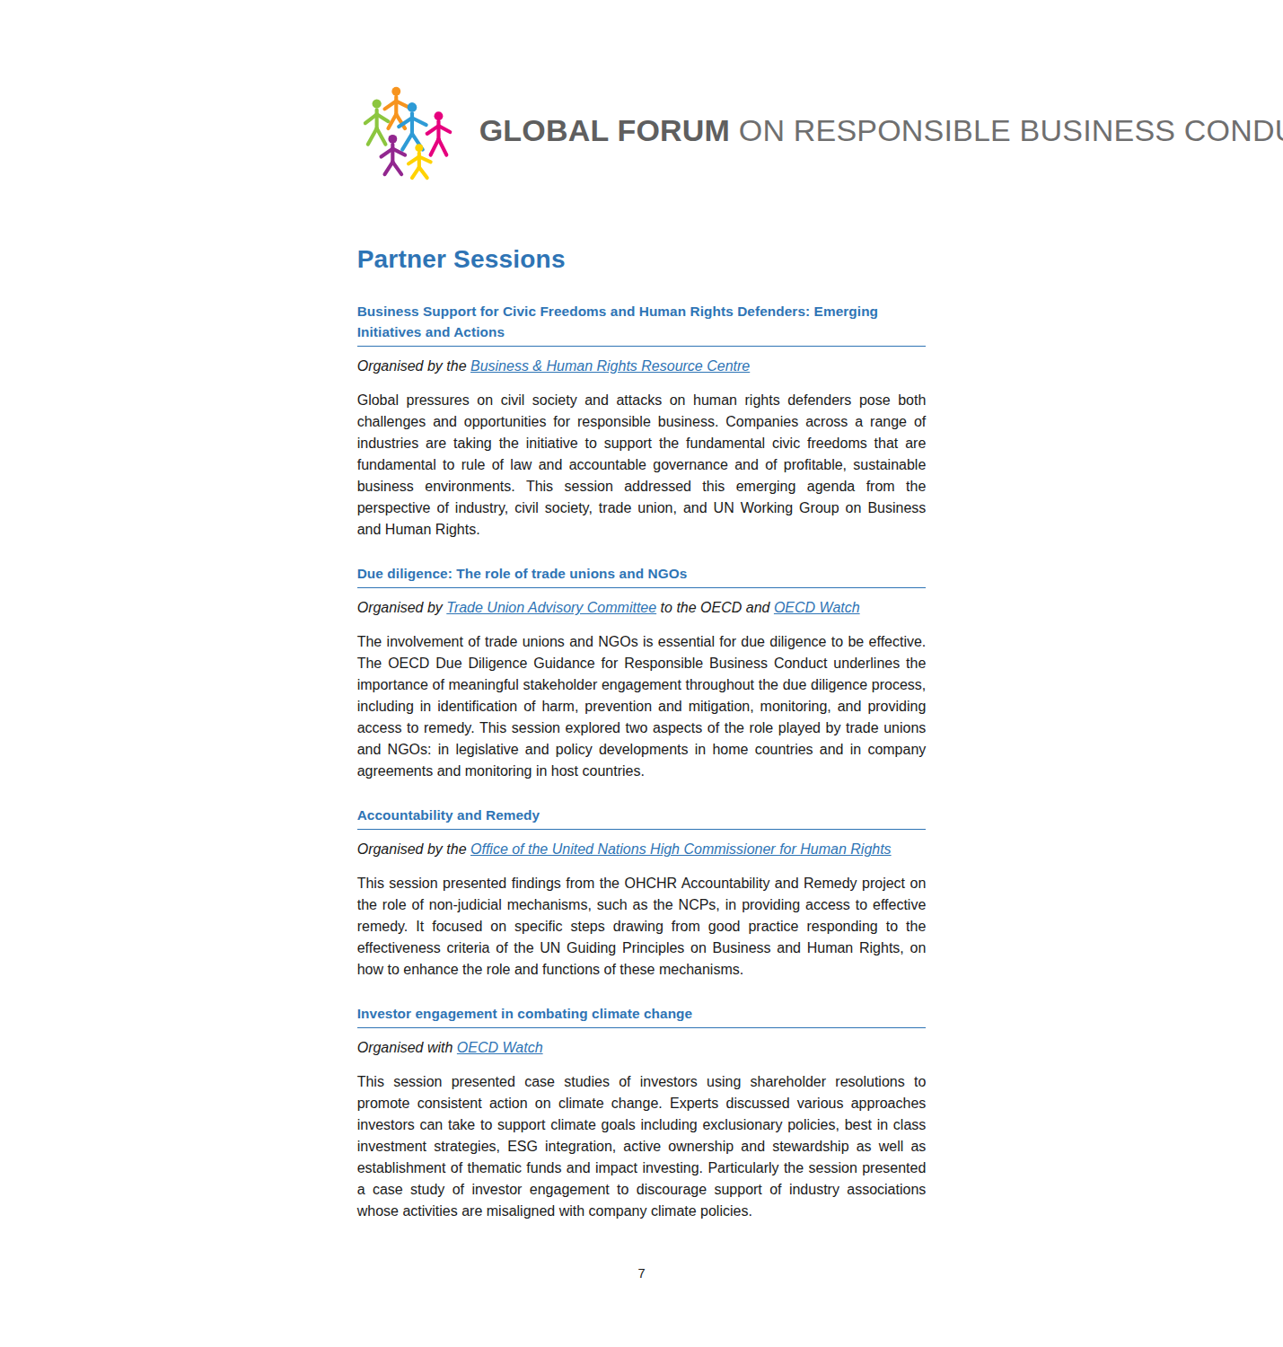GLOBAL FORUM ON RESPONSIBLE BUSINESS CONDUCT
Partner Sessions
Business Support for Civic Freedoms and Human Rights Defenders: Emerging Initiatives and Actions
Organised by the Business & Human Rights Resource Centre
Global pressures on civil society and attacks on human rights defenders pose both challenges and opportunities for responsible business. Companies across a range of industries are taking the initiative to support the fundamental civic freedoms that are fundamental to rule of law and accountable governance and of profitable, sustainable business environments. This session addressed this emerging agenda from the perspective of industry, civil society, trade union, and UN Working Group on Business and Human Rights.
Due diligence: The role of trade unions and NGOs
Organised by Trade Union Advisory Committee to the OECD and OECD Watch
The involvement of trade unions and NGOs is essential for due diligence to be effective. The OECD Due Diligence Guidance for Responsible Business Conduct underlines the importance of meaningful stakeholder engagement throughout the due diligence process, including in identification of harm, prevention and mitigation, monitoring, and providing access to remedy. This session explored two aspects of the role played by trade unions and NGOs: in legislative and policy developments in home countries and in company agreements and monitoring in host countries.
Accountability and Remedy
Organised by the Office of the United Nations High Commissioner for Human Rights
This session presented findings from the OHCHR Accountability and Remedy project on the role of non-judicial mechanisms, such as the NCPs, in providing access to effective remedy. It focused on specific steps drawing from good practice responding to the effectiveness criteria of the UN Guiding Principles on Business and Human Rights, on how to enhance the role and functions of these mechanisms.
Investor engagement in combating climate change
Organised with OECD Watch
This session presented case studies of investors using shareholder resolutions to promote consistent action on climate change. Experts discussed various approaches investors can take to support climate goals including exclusionary policies, best in class investment strategies, ESG integration, active ownership and stewardship as well as establishment of thematic funds and impact investing. Particularly the session presented a case study of investor engagement to discourage support of industry associations whose activities are misaligned with company climate policies.
7